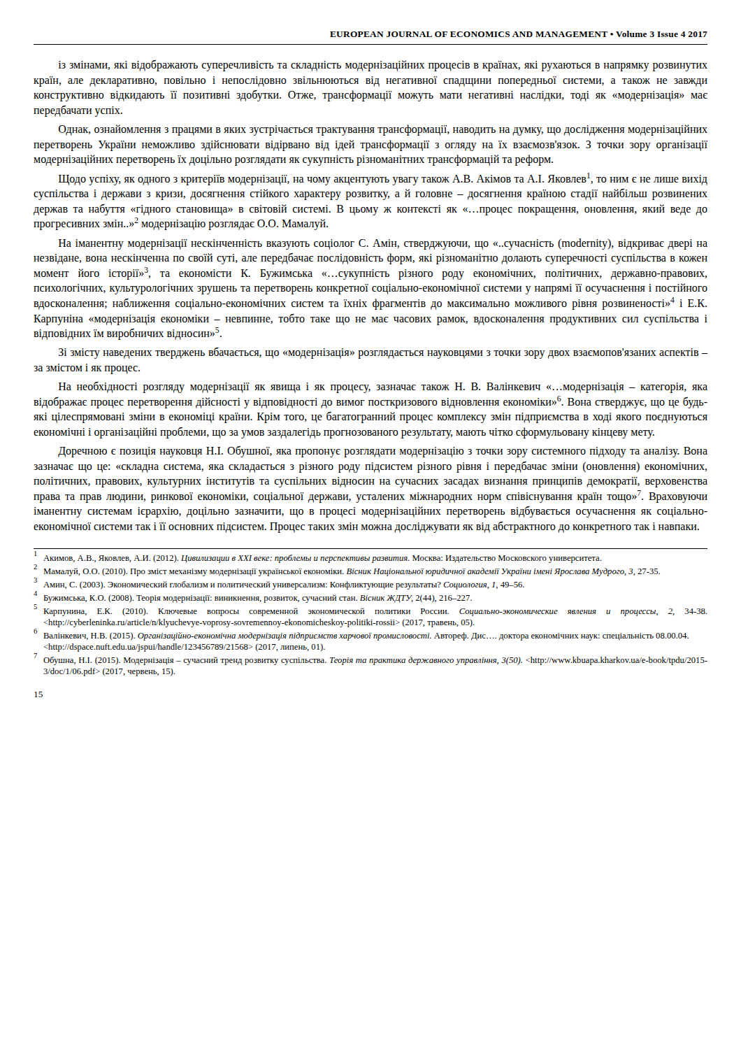EUROPEAN JOURNAL OF ECONOMICS AND MANAGEMENT • Volume 3 Issue 4 2017
із змінами, які відображають суперечливість та складність модернізаційних процесів в країнах, які рухаються в напрямку розвинутих країн, але декларативно, повільно і непослідовно звільнюються від негативної спадщини попередньої системи, а також не завжди конструктивно відкидають її позитивні здобутки. Отже, трансформації можуть мати негативні наслідки, тоді як «модернізація» має передбачати успіх.
Однак, ознайомлення з працями в яких зустрічається трактування трансформації, наводить на думку, що дослідження модернізаційних перетворень України неможливо здійснювати відірвано від ідей трансформації з огляду на їх взаємозв'язок. З точки зору організації модернізаційних перетворень їх доцільно розглядати як сукупність різноманітних трансформацій та реформ.
Щодо успіху, як одного з критеріїв модернізації, на чому акцентують увагу також А.В. Акімов та А.І. Яковлев1, то ним є не лише вихід суспільства і держави з кризи, досягнення стійкого характеру розвитку, а й головне – досягнення країною стадії найбільш розвинених держав та набуття «гідного становища» в світовій системі. В цьому ж контексті як «…процес покращення, оновлення, який веде до прогресивних змін..»2 модернізацію розглядає О.О. Мамалуй.
На іманентну модернізації нескінченність вказують соціолог С. Амін, стверджуючи, що «..сучасність (modernity), відкриває двері на незвідане, вона нескінченна по своїй суті, але передбачає послідовність форм, які різноманітно долають суперечності суспільства в кожен момент його історії»3, та економісти К. Бужимська «…сукупність різного роду економічних, політичних, державно-правових, психологічних, культурологічних зрушень та перетворень конкретної соціально-економічної системи у напрямі її осучаснення і постійного вдосконалення; наближення соціально-економічних систем та їхніх фрагментів до максимально можливого рівня розвиненості»4 і Е.К. Карпуніна «модернізація економіки – невпинне, тобто таке що не має часових рамок, вдосконалення продуктивних сил суспільства і відповідних їм виробничих відносин»5.
Зі змісту наведених тверджень вбачається, що «модернізація» розглядається науковцями з точки зору двох взаємопов'язаних аспектів – за змістом і як процес.
На необхідності розгляду модернізації як явища і як процесу, зазначає також Н. В. Валінкевич «…модернізація – категорія, яка відображає процес перетворення дійсності у відповідності до вимог посткризового відновлення економіки»6. Вона стверджує, що це будь-які цілеспрямовані зміни в економіці країни. Крім того, це багатогранний процес комплексу змін підприємства в ході якого поєднуються економічні і організаційні проблеми, що за умов заздалегідь прогнозованого результату, мають чітко сформульовану кінцеву мету.
Доречною є позиція науковця Н.І. Обушної, яка пропонує розглядати модернізацію з точки зору системного підходу та аналізу. Вона зазначає що це: «складна система, яка складається з різного роду підсистем різного рівня і передбачає зміни (оновлення) економічних, політичних, правових, культурних інститутів та суспільних відносин на сучасних засадах визнання принципів демократії, верховенства права та прав людини, ринкової економіки, соціальної держави, усталених міжнародних норм співіснування країн тощо»7. Враховуючи іманентну системам ієрархію, доцільно зазначити, що в процесі модернізаційних перетворень відбувається осучаснення як соціально-економічної системи так і її основних підсистем. Процес таких змін можна досліджувати як від абстрактного до конкретного так і навпаки.
1 Акимов, А.В., Яковлев, А.И. (2012). Цивилизации в XXI веке: проблемы и перспективы развития. Москва: Издательство Московского университета.
2 Мамалуй, О.О. (2010). Про зміст механізму модернізації української економіки. Вісник Національної юридичної академії України імені Ярослава Мудрого, 3, 27-35.
3 Амин, С. (2003). Экономический глобализм и политический универсализм: Конфликтующие результаты? Социология, 1, 49–56.
4 Бужимська, К.О. (2008). Теорія модернізації: виникнення, розвиток, сучасний стан. Вісник ЖДТУ, 2(44), 216–227.
5 Карпунина, Е.К. (2010). Ключевые вопросы современной экономической политики России. Социально-экономические явления и процессы, 2, 34-38.<http://cyberleninka.ru/article/n/klyuchevye-voprosy-sovremennoy-ekonomicheskoy-politiki-rossii> (2017, травень, 05).
6 Валінкевич, Н.В. (2015). Організаційно-економічна модернізація підприємств харчової промисловості. Автореф. Дис…. доктора економічних наук: спеціальність 08.00.04.
<http://dspace.nuft.edu.ua/jspui/handle/123456789/21568> (2017, липень, 01).
7 Обушна, Н.І. (2015). Модернізація – сучасний тренд розвитку суспільства. Теорія та практика державного управління, 3(50). <http://www.kbuapa.kharkov.ua/e-book/tpdu/2015-3/doc/1/06.pdf> (2017, червень, 15).
15